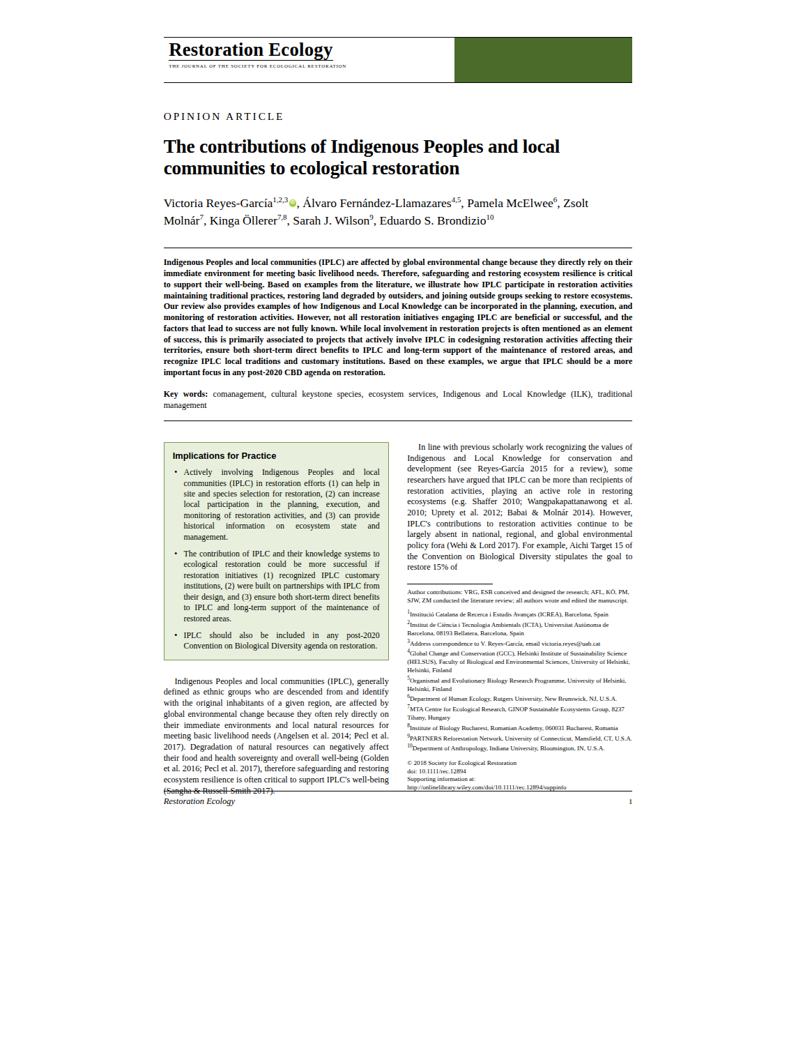Restoration Ecology
The Journal of the Society for Ecological Restoration
Opinion Article
The contributions of Indigenous Peoples and local communities to ecological restoration
Victoria Reyes-García1,2,3 , Álvaro Fernández-Llamazares4,5, Pamela McElwee6, Zsolt Molnár7, Kinga Öllerer7,8, Sarah J. Wilson9, Eduardo S. Brondizio10
Indigenous Peoples and local communities (IPLC) are affected by global environmental change because they directly rely on their immediate environment for meeting basic livelihood needs. Therefore, safeguarding and restoring ecosystem resilience is critical to support their well-being. Based on examples from the literature, we illustrate how IPLC participate in restoration activities maintaining traditional practices, restoring land degraded by outsiders, and joining outside groups seeking to restore ecosystems. Our review also provides examples of how Indigenous and Local Knowledge can be incorporated in the planning, execution, and monitoring of restoration activities. However, not all restoration initiatives engaging IPLC are beneficial or successful, and the factors that lead to success are not fully known. While local involvement in restoration projects is often mentioned as an element of success, this is primarily associated to projects that actively involve IPLC in codesigning restoration activities affecting their territories, ensure both short-term direct benefits to IPLC and long-term support of the maintenance of restored areas, and recognize IPLC local traditions and customary institutions. Based on these examples, we argue that IPLC should be a more important focus in any post-2020 CBD agenda on restoration.
Key words: comanagement, cultural keystone species, ecosystem services, Indigenous and Local Knowledge (ILK), traditional management
Implications for Practice
Actively involving Indigenous Peoples and local communities (IPLC) in restoration efforts (1) can help in site and species selection for restoration, (2) can increase local participation in the planning, execution, and monitoring of restoration activities, and (3) can provide historical information on ecosystem state and management.
The contribution of IPLC and their knowledge systems to ecological restoration could be more successful if restoration initiatives (1) recognized IPLC customary institutions, (2) were built on partnerships with IPLC from their design, and (3) ensure both short-term direct benefits to IPLC and long-term support of the maintenance of restored areas.
IPLC should also be included in any post-2020 Convention on Biological Diversity agenda on restoration.
Indigenous Peoples and local communities (IPLC), generally defined as ethnic groups who are descended from and identify with the original inhabitants of a given region, are affected by global environmental change because they often rely directly on their immediate environments and local natural resources for meeting basic livelihood needs (Angelsen et al. 2014; Pecl et al. 2017). Degradation of natural resources can negatively affect their food and health sovereignty and overall well-being (Golden et al. 2016; Pecl et al. 2017), therefore safeguarding and restoring ecosystem resilience is often critical to support IPLC's well-being (Sangha & Russell-Smith 2017).
In line with previous scholarly work recognizing the values of Indigenous and Local Knowledge for conservation and development (see Reyes-García 2015 for a review), some researchers have argued that IPLC can be more than recipients of restoration activities, playing an active role in restoring ecosystems (e.g. Shaffer 2010; Wangpakapattanawong et al. 2010; Uprety et al. 2012; Babai & Molnár 2014). However, IPLC's contributions to restoration activities continue to be largely absent in national, regional, and global environmental policy fora (Wehi & Lord 2017). For example, Aichi Target 15 of the Convention on Biological Diversity stipulates the goal to restore 15% of
Author contributions: VRG, ESB conceived and designed the research; AFL, KÖ, PM, SJW, ZM conducted the literature review; all authors wrote and edited the manuscript.
1Institució Catalana de Recerca i Estudis Avançats (ICREA), Barcelona, Spain
2Institut de Ciència i Tecnologia Ambientals (ICTA), Universitat Autònoma de Barcelona, 08193 Bellatera, Barcelona, Spain
3Address correspondence to V. Reyes-García, email victoria.reyes@uab.cat
4Global Change and Conservation (GCC), Helsinki Institute of Sustainability Science (HELSUS), Faculty of Biological and Environmental Sciences, University of Helsinki, Helsinki, Finland
5Organismal and Evolutionary Biology Research Programme, University of Helsinki, Helsinki, Finland
6Department of Human Ecology, Rutgers University, New Brunswick, NJ, U.S.A.
7MTA Centre for Ecological Research, GINOP Sustainable Ecosystems Group, 8237 Tihany, Hungary
8Institute of Biology Bucharest, Romanian Academy, 060031 Bucharest, Romania
9PARTNERS Reforestation Network, University of Connecticut, Mansfield, CT, U.S.A.
10Department of Anthropology, Indiana University, Bloomington, IN, U.S.A.
© 2018 Society for Ecological Restoration
doi: 10.1111/rec.12894
Supporting information at:
http://onlinelibrary.wiley.com/doi/10.1111/rec.12894/suppinfo
Restoration Ecology 1